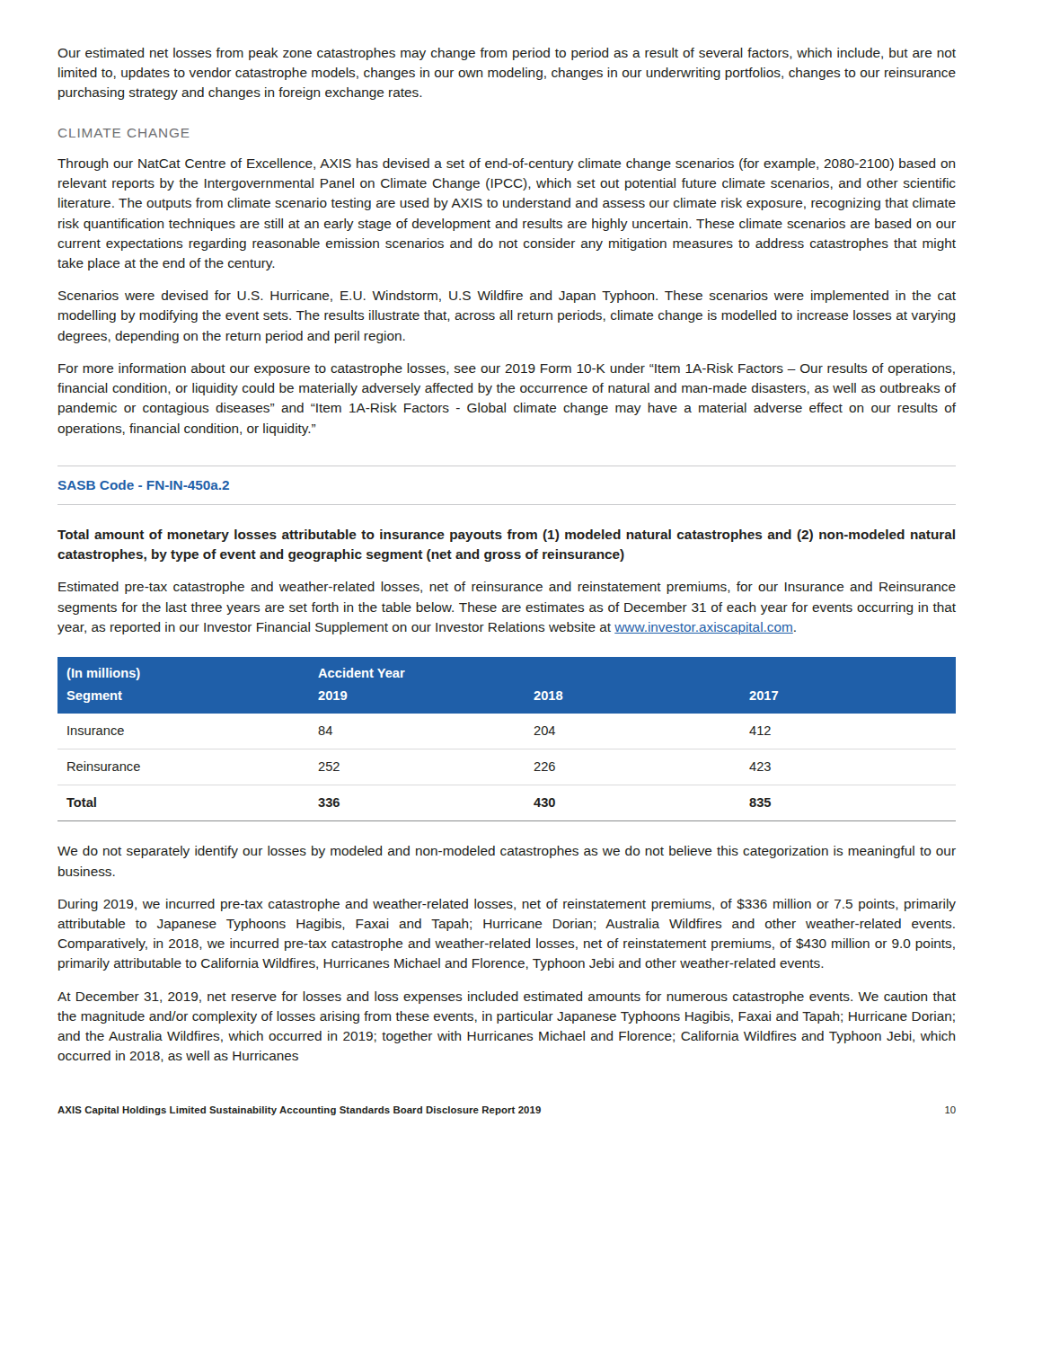Our estimated net losses from peak zone catastrophes may change from period to period as a result of several factors, which include, but are not limited to, updates to vendor catastrophe models, changes in our own modeling, changes in our underwriting portfolios, changes to our reinsurance purchasing strategy and changes in foreign exchange rates.
Climate Change
Through our NatCat Centre of Excellence, AXIS has devised a set of end-of-century climate change scenarios (for example, 2080-2100) based on relevant reports by the Intergovernmental Panel on Climate Change (IPCC), which set out potential future climate scenarios, and other scientific literature. The outputs from climate scenario testing are used by AXIS to understand and assess our climate risk exposure, recognizing that climate risk quantification techniques are still at an early stage of development and results are highly uncertain. These climate scenarios are based on our current expectations regarding reasonable emission scenarios and do not consider any mitigation measures to address catastrophes that might take place at the end of the century.
Scenarios were devised for U.S. Hurricane, E.U. Windstorm, U.S Wildfire and Japan Typhoon. These scenarios were implemented in the cat modelling by modifying the event sets. The results illustrate that, across all return periods, climate change is modelled to increase losses at varying degrees, depending on the return period and peril region.
For more information about our exposure to catastrophe losses, see our 2019 Form 10-K under “Item 1A-Risk Factors – Our results of operations, financial condition, or liquidity could be materially adversely affected by the occurrence of natural and man-made disasters, as well as outbreaks of pandemic or contagious diseases” and “Item 1A-Risk Factors - Global climate change may have a material adverse effect on our results of operations, financial condition, or liquidity.”
SASB Code - FN-IN-450a.2
Total amount of monetary losses attributable to insurance payouts from (1) modeled natural catastrophes and (2) non-modeled natural catastrophes, by type of event and geographic segment (net and gross of reinsurance)
Estimated pre-tax catastrophe and weather-related losses, net of reinsurance and reinstatement premiums, for our Insurance and Reinsurance segments for the last three years are set forth in the table below. These are estimates as of December 31 of each year for events occurring in that year, as reported in our Investor Financial Supplement on our Investor Relations website at www.investor.axiscapital.com.
| (In millions) | Accident Year |
| --- | --- |
| Segment | 2019 | 2018 | 2017 |
| Insurance | 84 | 204 | 412 |
| Reinsurance | 252 | 226 | 423 |
| Total | 336 | 430 | 835 |
We do not separately identify our losses by modeled and non-modeled catastrophes as we do not believe this categorization is meaningful to our business.
During 2019, we incurred pre-tax catastrophe and weather-related losses, net of reinstatement premiums, of $336 million or 7.5 points, primarily attributable to Japanese Typhoons Hagibis, Faxai and Tapah; Hurricane Dorian; Australia Wildfires and other weather-related events. Comparatively, in 2018, we incurred pre-tax catastrophe and weather-related losses, net of reinstatement premiums, of $430 million or 9.0 points, primarily attributable to California Wildfires, Hurricanes Michael and Florence, Typhoon Jebi and other weather-related events.
At December 31, 2019, net reserve for losses and loss expenses included estimated amounts for numerous catastrophe events. We caution that the magnitude and/or complexity of losses arising from these events, in particular Japanese Typhoons Hagibis, Faxai and Tapah; Hurricane Dorian; and the Australia Wildfires, which occurred in 2019; together with Hurricanes Michael and Florence; California Wildfires and Typhoon Jebi, which occurred in 2018, as well as Hurricanes
AXIS Capital Holdings Limited Sustainability Accounting Standards Board Disclosure Report 2019
10